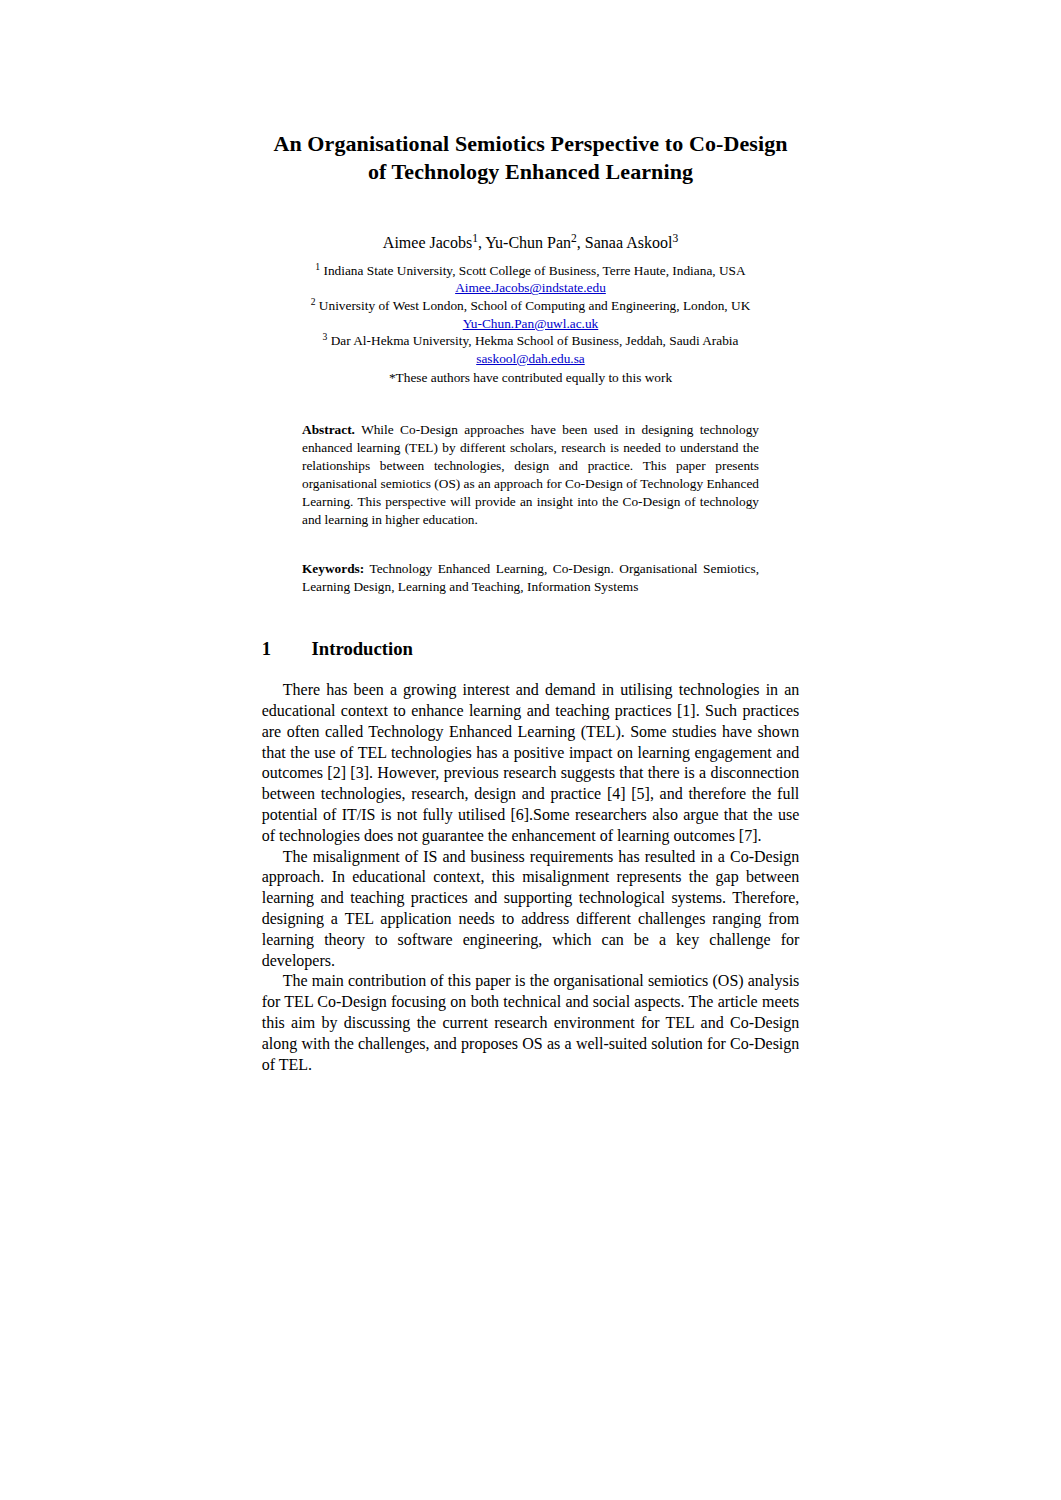An Organisational Semiotics Perspective to Co-Design
of Technology Enhanced Learning
Aimee Jacobs1, Yu-Chun Pan2, Sanaa Askool3
1 Indiana State University, Scott College of Business, Terre Haute, Indiana, USA
Aimee.Jacobs@indstate.edu
2 University of West London, School of Computing and Engineering, London, UK
Yu-Chun.Pan@uwl.ac.uk
3 Dar Al-Hekma University, Hekma School of Business, Jeddah, Saudi Arabia
saskool@dah.edu.sa *These authors have contributed equally to this work
Abstract. While Co-Design approaches have been used in designing technology enhanced learning (TEL) by different scholars, research is needed to understand the relationships between technologies, design and practice. This paper presents organisational semiotics (OS) as an approach for Co-Design of Technology Enhanced Learning. This perspective will provide an insight into the Co-Design of technology and learning in higher education.
Keywords: Technology Enhanced Learning, Co-Design. Organisational Semiotics, Learning Design, Learning and Teaching, Information Systems
1 Introduction
There has been a growing interest and demand in utilising technologies in an educational context to enhance learning and teaching practices [1]. Such practices are often called Technology Enhanced Learning (TEL). Some studies have shown that the use of TEL technologies has a positive impact on learning engagement and outcomes [2] [3]. However, previous research suggests that there is a disconnection between technologies, research, design and practice [4] [5], and therefore the full potential of IT/IS is not fully utilised [6].Some researchers also argue that the use of technologies does not guarantee the enhancement of learning outcomes [7].
The misalignment of IS and business requirements has resulted in a Co-Design approach. In educational context, this misalignment represents the gap between learning and teaching practices and supporting technological systems. Therefore, designing a TEL application needs to address different challenges ranging from learning theory to software engineering, which can be a key challenge for developers.
The main contribution of this paper is the organisational semiotics (OS) analysis for TEL Co-Design focusing on both technical and social aspects. The article meets this aim by discussing the current research environment for TEL and Co-Design along with the challenges, and proposes OS as a well-suited solution for Co-Design of TEL.